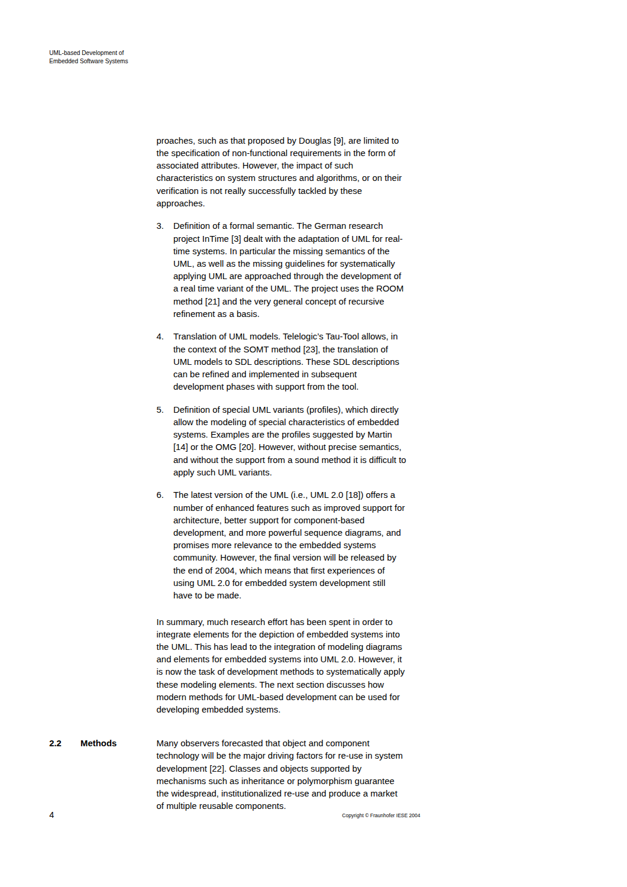UML-based Development of
Embedded Software Systems
proaches, such as that proposed by Douglas [9], are limited to the specification of non-functional requirements in the form of associated attributes. However, the impact of such characteristics on system structures and algorithms, or on their verification is not really successfully tackled by these approaches.
3. Definition of a formal semantic. The German research project InTime [3] dealt with the adaptation of UML for real-time systems. In particular the missing semantics of the UML, as well as the missing guidelines for systematically applying UML are approached through the development of a real time variant of the UML. The project uses the ROOM method [21] and the very general concept of recursive refinement as a basis.
4. Translation of UML models. Telelogic’s Tau-Tool allows, in the context of the SOMT method [23], the translation of UML models to SDL descriptions. These SDL descriptions can be refined and implemented in subsequent development phases with support from the tool.
5. Definition of special UML variants (profiles), which directly allow the modeling of special characteristics of embedded systems. Examples are the profiles suggested by Martin [14] or the OMG [20]. However, without precise semantics, and without the support from a sound method it is difficult to apply such UML variants.
6. The latest version of the UML (i.e., UML 2.0 [18]) offers a number of enhanced features such as improved support for architecture, better support for component-based development, and more powerful sequence diagrams, and promises more relevance to the embedded systems community. However, the final version will be released by the end of 2004, which means that first experiences of using UML 2.0 for embedded system development still have to be made.
In summary, much research effort has been spent in order to integrate elements for the depiction of embedded systems into the UML. This has lead to the integration of modeling diagrams and elements for embedded systems into UML 2.0. However, it is now the task of development methods to systematically apply these modeling elements. The next section discusses how modern methods for UML-based development can be used for developing embedded systems.
2.2 Methods
Many observers forecasted that object and component technology will be the major driving factors for re-use in system development [22]. Classes and objects supported by mechanisms such as inheritance or polymorphism guarantee the widespread, institutionalized re-use and produce a market of multiple reusable components.
4
Copyright © Fraunhofer IESE 2004